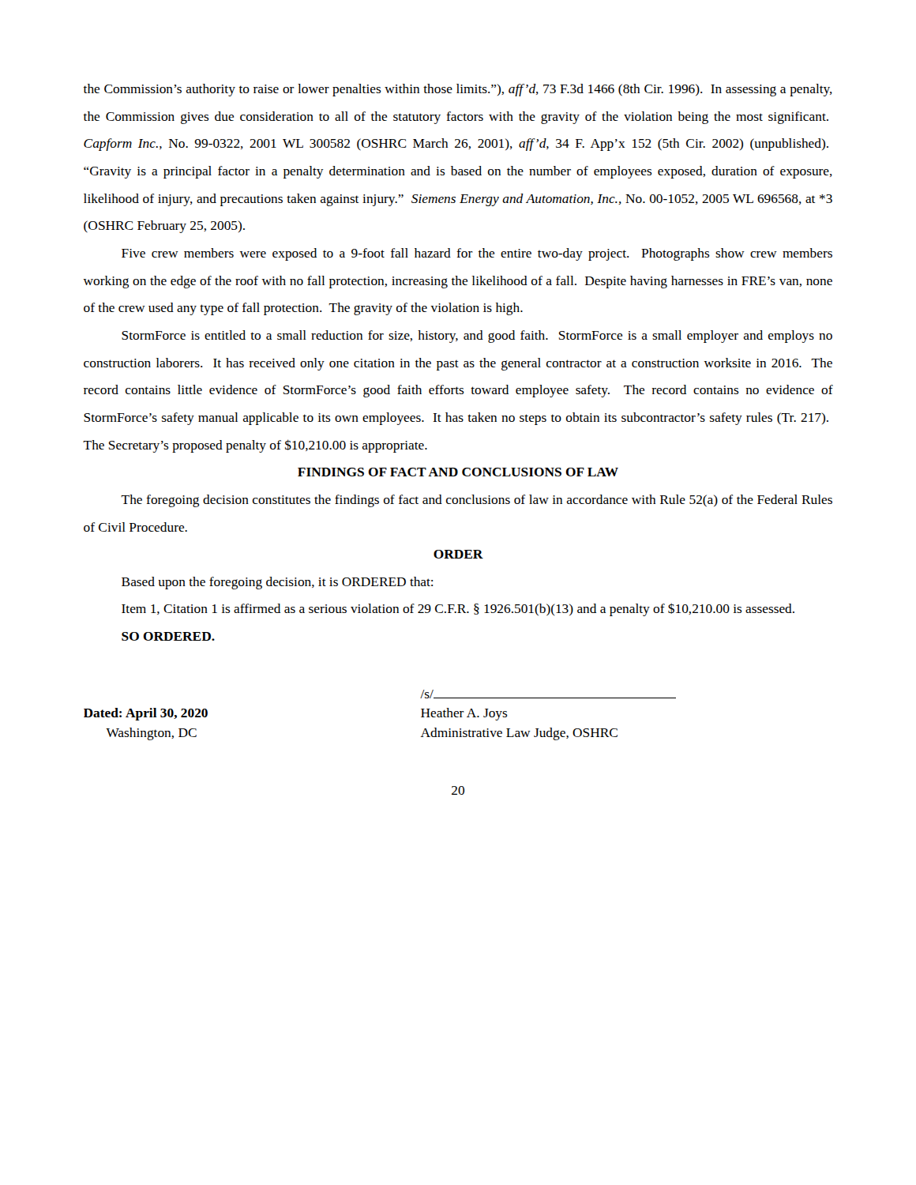the Commission’s authority to raise or lower penalties within those limits.”), aff’d, 73 F.3d 1466 (8th Cir. 1996). In assessing a penalty, the Commission gives due consideration to all of the statutory factors with the gravity of the violation being the most significant. Capform Inc., No. 99-0322, 2001 WL 300582 (OSHRC March 26, 2001), aff’d, 34 F. App’x 152 (5th Cir. 2002) (unpublished). “Gravity is a principal factor in a penalty determination and is based on the number of employees exposed, duration of exposure, likelihood of injury, and precautions taken against injury.” Siemens Energy and Automation, Inc., No. 00-1052, 2005 WL 696568, at *3 (OSHRC February 25, 2005).
Five crew members were exposed to a 9-foot fall hazard for the entire two-day project. Photographs show crew members working on the edge of the roof with no fall protection, increasing the likelihood of a fall. Despite having harnesses in FRE’s van, none of the crew used any type of fall protection. The gravity of the violation is high.
StormForce is entitled to a small reduction for size, history, and good faith. StormForce is a small employer and employs no construction laborers. It has received only one citation in the past as the general contractor at a construction worksite in 2016. The record contains little evidence of StormForce’s good faith efforts toward employee safety. The record contains no evidence of StormForce’s safety manual applicable to its own employees. It has taken no steps to obtain its subcontractor’s safety rules (Tr. 217). The Secretary’s proposed penalty of $10,210.00 is appropriate.
FINDINGS OF FACT AND CONCLUSIONS OF LAW
The foregoing decision constitutes the findings of fact and conclusions of law in accordance with Rule 52(a) of the Federal Rules of Civil Procedure.
ORDER
Based upon the foregoing decision, it is ORDERED that:
Item 1, Citation 1 is affirmed as a serious violation of 29 C.F.R. § 1926.501(b)(13) and a penalty of $10,210.00 is assessed.
SO ORDERED.
Dated: April 30, 2020
Washington, DC
/s/
Heather A. Joys
Administrative Law Judge, OSHRC
20